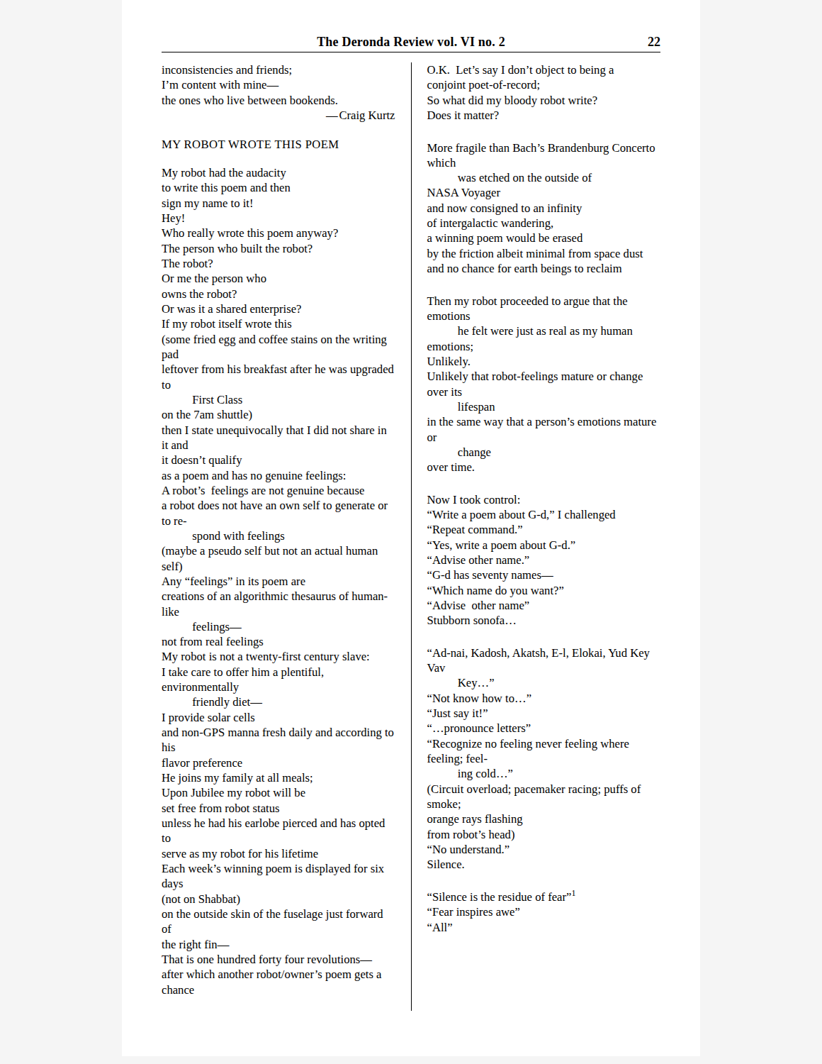The Deronda Review vol. VI no. 2
22
inconsistencies and friends; I’m content with mine— the ones who live between bookends.
—Craig Kurtz
My Robot Wrote This Poem
My robot had the audacity to write this poem and then sign my name to it! Hey! Who really wrote this poem anyway? The person who built the robot? The robot? Or me the person who owns the robot? Or was it a shared enterprise?
If my robot itself wrote this (some fried egg and coffee stains on the writing pad leftover from his breakfast after he was upgraded to First Class on the 7am shuttle) then I state unequivocally that I did not share in it and it doesn’t qualify as a poem and has no genuine feelings: A robot’s feelings are not genuine because a robot does not have an own self to generate or to re- spond with feelings (maybe a pseudo self but not an actual human self) Any “feelings” in its poem are creations of an algorithmic thesaurus of human-like feelings— not from real feelings
My robot is not a twenty-first century slave: I take care to offer him a plentiful, environmentally friendly diet— I provide solar cells and non-GPS manna fresh daily and according to his flavor preference He joins my family at all meals; Upon Jubilee my robot will be set free from robot status unless he had his earlobe pierced and has opted to serve as my robot for his lifetime
Each week’s winning poem is displayed for six days (not on Shabbat) on the outside skin of the fuselage just forward of the right fin— That is one hundred forty four revolutions— after which another robot/owner’s poem gets a chance
O.K. Let’s say I don’t object to being a conjoint poet-of-record; So what did my bloody robot write? Does it matter?
More fragile than Bach’s Brandenburg Concerto which was etched on the outside of NASA Voyager and now consigned to an infinity of intergalactic wandering, a winning poem would be erased by the friction albeit minimal from space dust and no chance for earth beings to reclaim
Then my robot proceeded to argue that the emotions he felt were just as real as my human emotions; Unlikely. Unlikely that robot-feelings mature or change over its lifespan in the same way that a person’s emotions mature or change over time.
Now I took control: “Write a poem about G-d,” I challenged “Repeat command.” “Yes, write a poem about G-d.” “Advise other name.” “G-d has seventy names— “Which name do you want?” “Advise other name” Stubborn sonofa…
“Ad-nai, Kadosh, Akatsh, E-l, Elokai, Yud Key Vav Key…” “Not know how to…” “Just say it!” “…pronounce letters” “Recognize no feeling never feeling where feeling; feel- ing cold…” (Circuit overload; pacemaker racing; puffs of smoke; orange rays flashing from robot’s head) “No understand.” Silence.
“Silence is the residue of fear”1 “Fear inspires awe” “All”